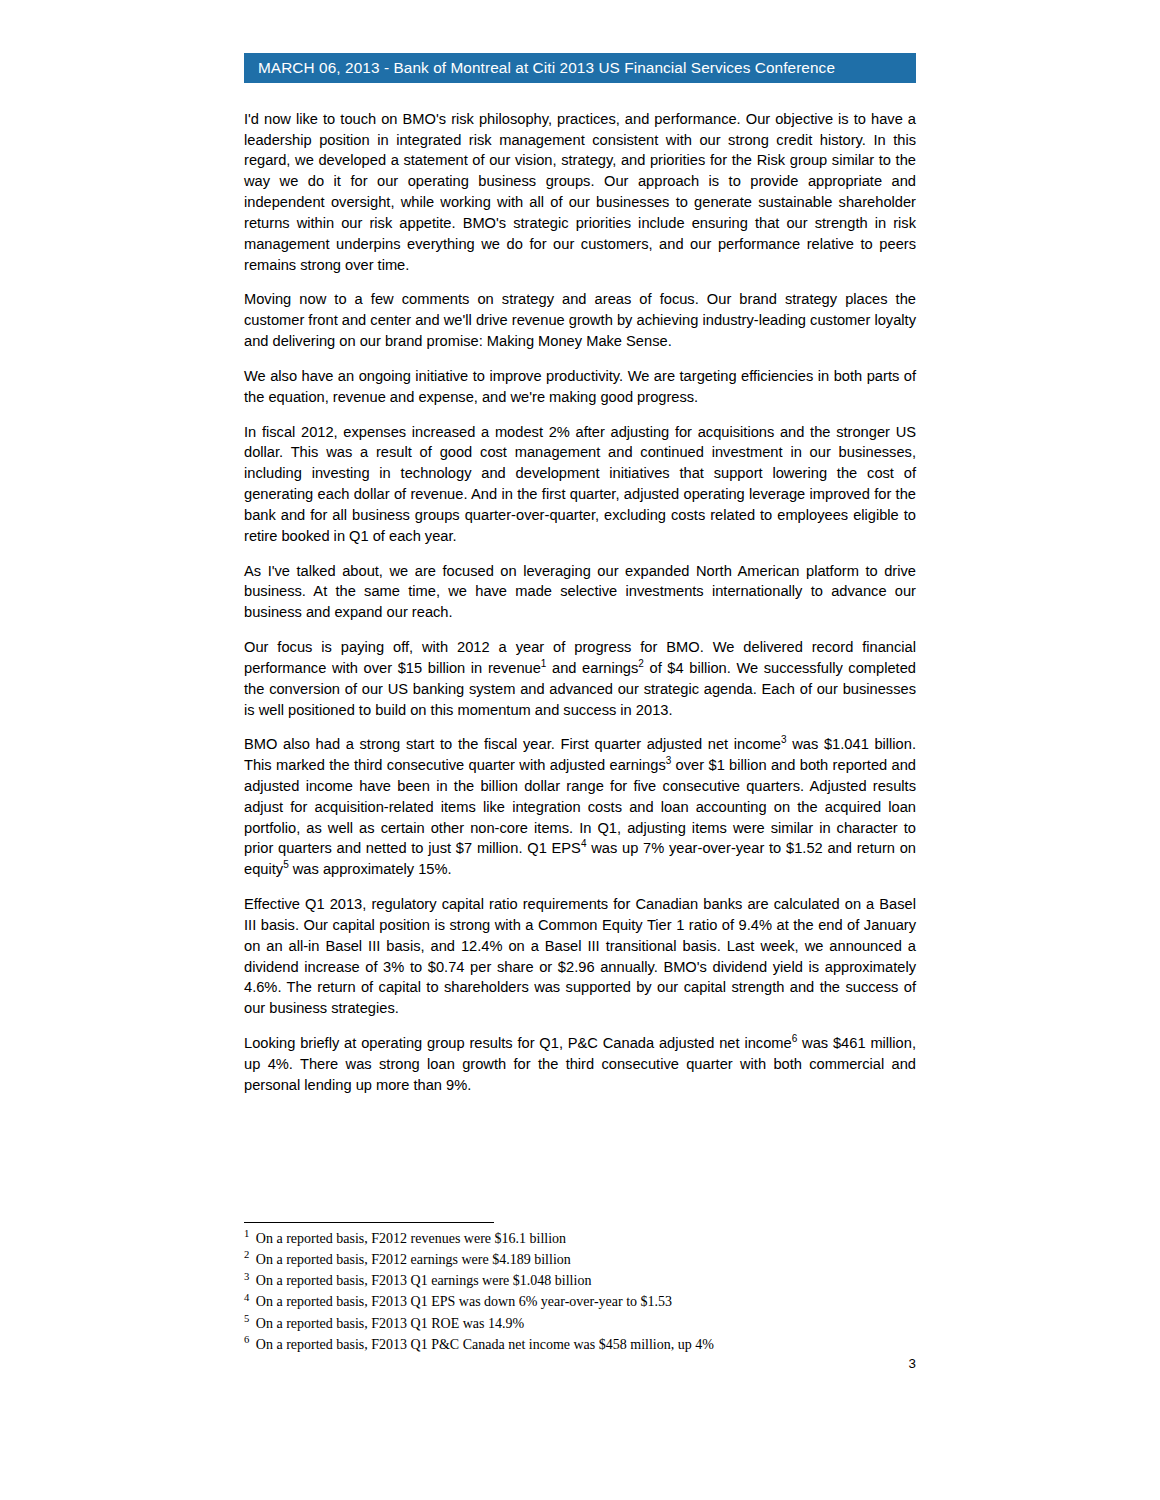MARCH 06, 2013 - Bank of Montreal at Citi 2013 US Financial Services Conference
I'd now like to touch on BMO's risk philosophy, practices, and performance. Our objective is to have a leadership position in integrated risk management consistent with our strong credit history. In this regard, we developed a statement of our vision, strategy, and priorities for the Risk group similar to the way we do it for our operating business groups. Our approach is to provide appropriate and independent oversight, while working with all of our businesses to generate sustainable shareholder returns within our risk appetite. BMO's strategic priorities include ensuring that our strength in risk management underpins everything we do for our customers, and our performance relative to peers remains strong over time.
Moving now to a few comments on strategy and areas of focus. Our brand strategy places the customer front and center and we'll drive revenue growth by achieving industry-leading customer loyalty and delivering on our brand promise: Making Money Make Sense.
We also have an ongoing initiative to improve productivity. We are targeting efficiencies in both parts of the equation, revenue and expense, and we're making good progress.
In fiscal 2012, expenses increased a modest 2% after adjusting for acquisitions and the stronger US dollar. This was a result of good cost management and continued investment in our businesses, including investing in technology and development initiatives that support lowering the cost of generating each dollar of revenue. And in the first quarter, adjusted operating leverage improved for the bank and for all business groups quarter-over-quarter, excluding costs related to employees eligible to retire booked in Q1 of each year.
As I've talked about, we are focused on leveraging our expanded North American platform to drive business. At the same time, we have made selective investments internationally to advance our business and expand our reach.
Our focus is paying off, with 2012 a year of progress for BMO. We delivered record financial performance with over $15 billion in revenue1 and earnings2 of $4 billion. We successfully completed the conversion of our US banking system and advanced our strategic agenda. Each of our businesses is well positioned to build on this momentum and success in 2013.
BMO also had a strong start to the fiscal year. First quarter adjusted net income3 was $1.041 billion. This marked the third consecutive quarter with adjusted earnings3 over $1 billion and both reported and adjusted income have been in the billion dollar range for five consecutive quarters. Adjusted results adjust for acquisition-related items like integration costs and loan accounting on the acquired loan portfolio, as well as certain other non-core items. In Q1, adjusting items were similar in character to prior quarters and netted to just $7 million. Q1 EPS4 was up 7% year-over-year to $1.52 and return on equity5 was approximately 15%.
Effective Q1 2013, regulatory capital ratio requirements for Canadian banks are calculated on a Basel III basis. Our capital position is strong with a Common Equity Tier 1 ratio of 9.4% at the end of January on an all-in Basel III basis, and 12.4% on a Basel III transitional basis. Last week, we announced a dividend increase of 3% to $0.74 per share or $2.96 annually. BMO's dividend yield is approximately 4.6%. The return of capital to shareholders was supported by our capital strength and the success of our business strategies.
Looking briefly at operating group results for Q1, P&C Canada adjusted net income6 was $461 million, up 4%. There was strong loan growth for the third consecutive quarter with both commercial and personal lending up more than 9%.
1 On a reported basis, F2012 revenues were $16.1 billion
2 On a reported basis, F2012 earnings were $4.189 billion
3 On a reported basis, F2013 Q1 earnings were $1.048 billion
4 On a reported basis, F2013 Q1 EPS was down 6% year-over-year to $1.53
5 On a reported basis, F2013 Q1 ROE was 14.9%
6 On a reported basis, F2013 Q1 P&C Canada net income was $458 million, up 4%
3